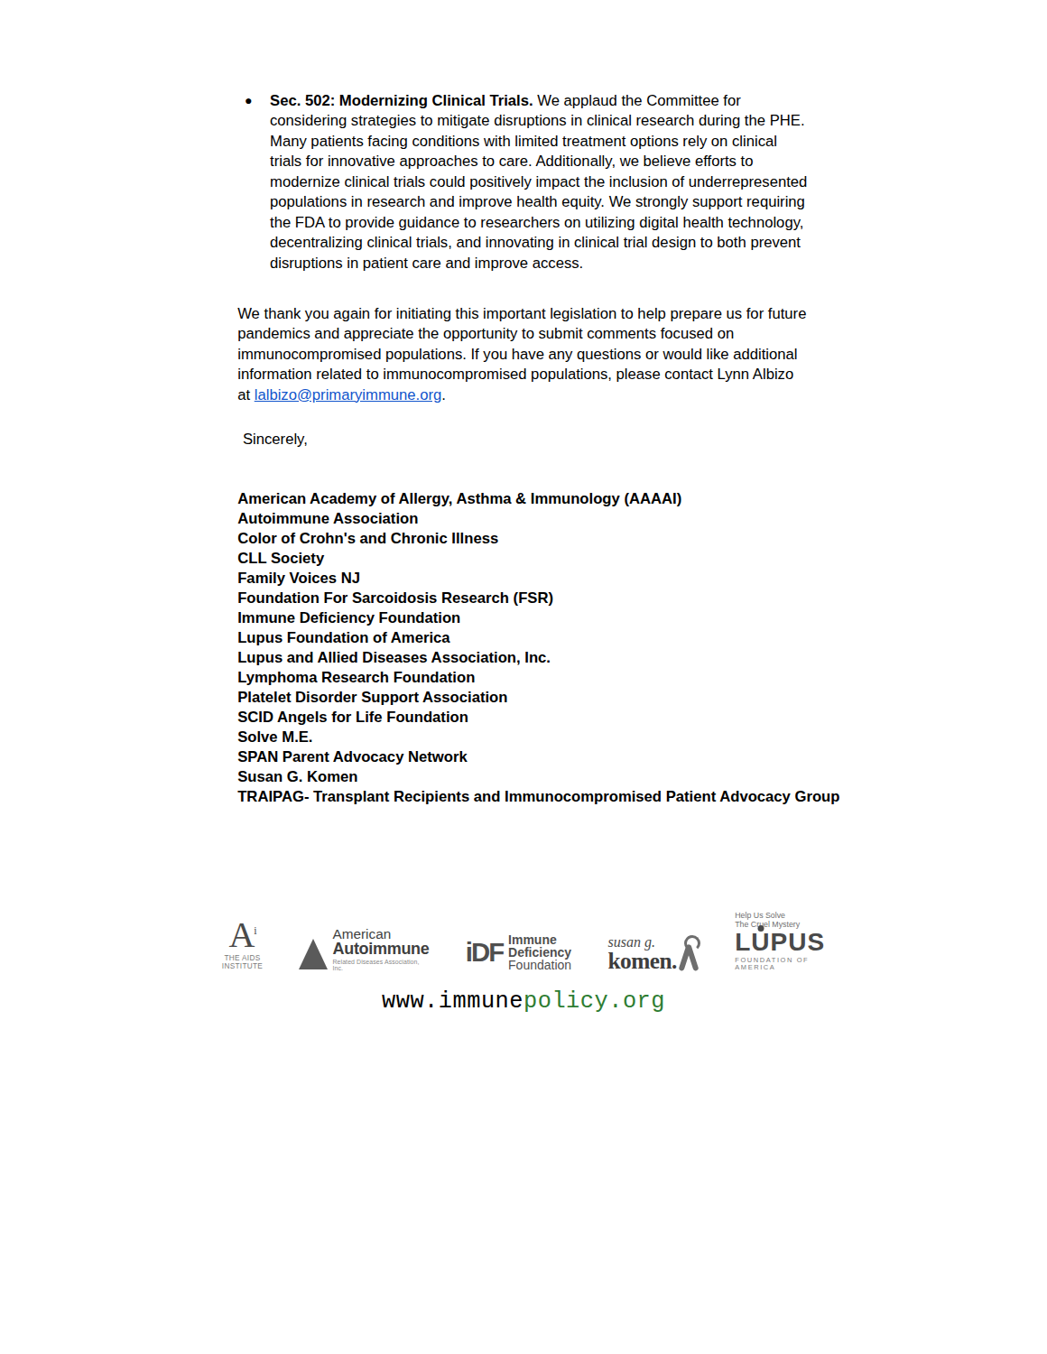Sec. 502: Modernizing Clinical Trials. We applaud the Committee for considering strategies to mitigate disruptions in clinical research during the PHE. Many patients facing conditions with limited treatment options rely on clinical trials for innovative approaches to care. Additionally, we believe efforts to modernize clinical trials could positively impact the inclusion of underrepresented populations in research and improve health equity. We strongly support requiring the FDA to provide guidance to researchers on utilizing digital health technology, decentralizing clinical trials, and innovating in clinical trial design to both prevent disruptions in patient care and improve access.
We thank you again for initiating this important legislation to help prepare us for future pandemics and appreciate the opportunity to submit comments focused on immunocompromised populations. If you have any questions or would like additional information related to immunocompromised populations, please contact Lynn Albizo at lalbizo@primaryimmune.org.
Sincerely,
American Academy of Allergy, Asthma & Immunology (AAAAI)
Autoimmune Association
Color of Crohn's and Chronic Illness
CLL Society
Family Voices NJ
Foundation For Sarcoidosis Research (FSR)
Immune Deficiency Foundation
Lupus Foundation of America
Lupus and Allied Diseases Association, Inc.
Lymphoma Research Foundation
Platelet Disorder Support Association
SCID Angels for Life Foundation
Solve M.E.
SPAN Parent Advocacy Network
Susan G. Komen
TRAIPAG- Transplant Recipients and Immunocompromised Patient Advocacy Group
Ai
THE AIDS INSTITUTE
American
Autoimmune
Related Diseases Association, Inc.
iDF
Immune
Deficiency
Foundation
susan g.
komen.
Help Us Solve
The Cruel Mystery
LUPUS
FOUNDATION OF AMERICA
www. immune policy.org